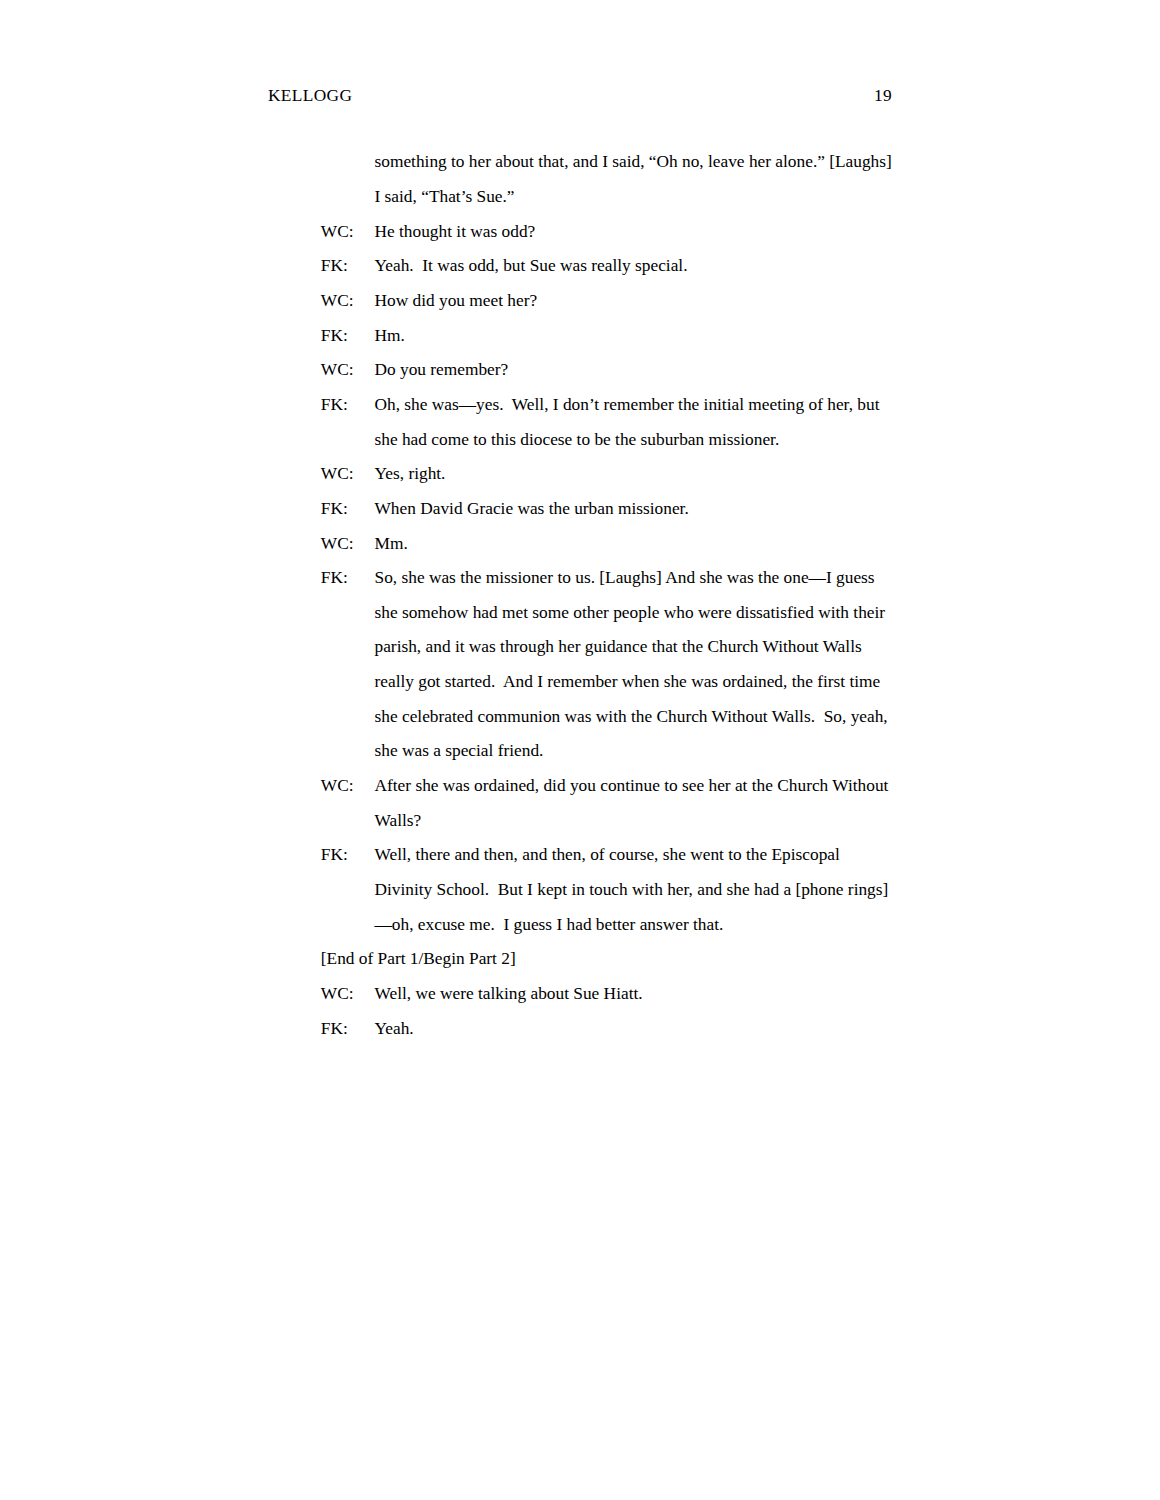KELLOGG 19
something to her about that, and I said, “Oh no, leave her alone.” [Laughs] I said, “That’s Sue.”
WC: He thought it was odd?
FK: Yeah. It was odd, but Sue was really special.
WC: How did you meet her?
FK: Hm.
WC: Do you remember?
FK: Oh, she was—yes. Well, I don’t remember the initial meeting of her, but she had come to this diocese to be the suburban missioner.
WC: Yes, right.
FK: When David Gracie was the urban missioner.
WC: Mm.
FK: So, she was the missioner to us. [Laughs] And she was the one—I guess she somehow had met some other people who were dissatisfied with their parish, and it was through her guidance that the Church Without Walls really got started. And I remember when she was ordained, the first time she celebrated communion was with the Church Without Walls. So, yeah, she was a special friend.
WC: After she was ordained, did you continue to see her at the Church Without Walls?
FK: Well, there and then, and then, of course, she went to the Episcopal Divinity School. But I kept in touch with her, and she had a [phone rings]—oh, excuse me. I guess I had better answer that.
[End of Part 1/Begin Part 2]
WC: Well, we were talking about Sue Hiatt.
FK: Yeah.